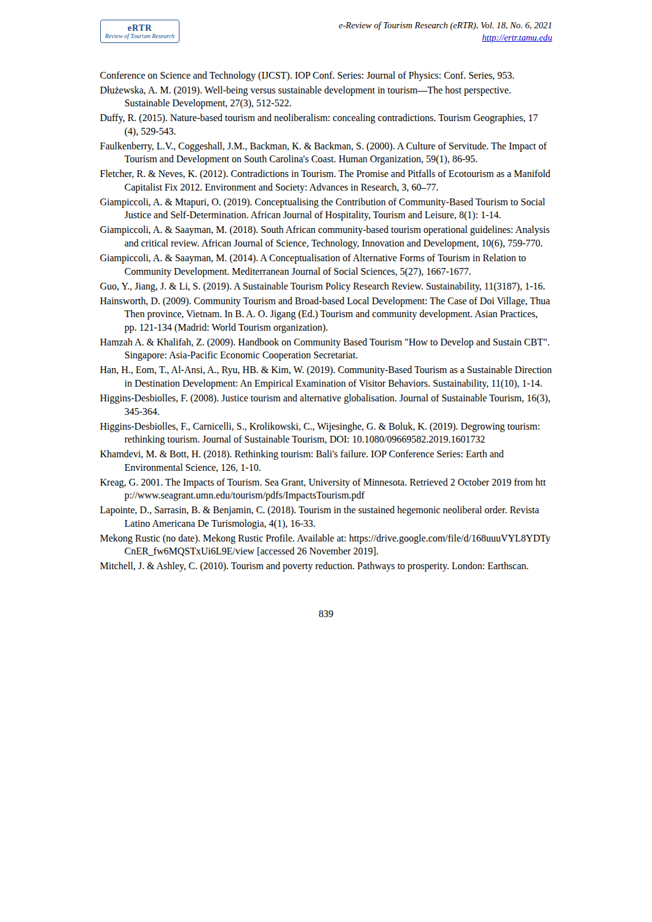eRTR
Review of Tourism Research
e-Review of Tourism Research (eRTR), Vol. 18, No. 6, 2021
http://ertr.tamu.edu
Conference on Science and Technology (IJCST). IOP Conf. Series: Journal of Physics: Conf. Series, 953.
Dłużewska, A. M. (2019). Well-being versus sustainable development in tourism—The host perspective. Sustainable Development, 27(3), 512-522.
Duffy, R. (2015). Nature-based tourism and neoliberalism: concealing contradictions. Tourism Geographies, 17 (4), 529-543.
Faulkenberry, L.V., Coggeshall, J.M., Backman, K. & Backman, S. (2000). A Culture of Servitude. The Impact of Tourism and Development on South Carolina's Coast. Human Organization, 59(1), 86-95.
Fletcher, R. & Neves, K. (2012). Contradictions in Tourism. The Promise and Pitfalls of Ecotourism as a Manifold Capitalist Fix 2012. Environment and Society: Advances in Research, 3, 60–77.
Giampiccoli, A. & Mtapuri, O. (2019). Conceptualising the Contribution of Community-Based Tourism to Social Justice and Self-Determination. African Journal of Hospitality, Tourism and Leisure, 8(1): 1-14.
Giampiccoli, A. & Saayman, M. (2018). South African community-based tourism operational guidelines: Analysis and critical review. African Journal of Science, Technology, Innovation and Development, 10(6), 759-770.
Giampiccoli, A. & Saayman, M. (2014). A Conceptualisation of Alternative Forms of Tourism in Relation to Community Development. Mediterranean Journal of Social Sciences, 5(27), 1667-1677.
Guo, Y., Jiang, J. & Li, S. (2019). A Sustainable Tourism Policy Research Review. Sustainability, 11(3187), 1-16.
Hainsworth, D. (2009). Community Tourism and Broad-based Local Development: The Case of Doi Village, Thua Then province, Vietnam. In B. A. O. Jigang (Ed.) Tourism and community development. Asian Practices, pp. 121-134 (Madrid: World Tourism organization).
Hamzah A. & Khalifah, Z. (2009). Handbook on Community Based Tourism "How to Develop and Sustain CBT". Singapore: Asia-Pacific Economic Cooperation Secretariat.
Han, H., Eom, T., Al-Ansi, A., Ryu, HB. & Kim, W. (2019). Community-Based Tourism as a Sustainable Direction in Destination Development: An Empirical Examination of Visitor Behaviors. Sustainability, 11(10), 1-14.
Higgins-Desbiolles, F. (2008). Justice tourism and alternative globalisation. Journal of Sustainable Tourism, 16(3), 345-364.
Higgins-Desbiolles, F., Carnicelli, S., Krolikowski, C., Wijesinghe, G. & Boluk, K. (2019). Degrowing tourism: rethinking tourism. Journal of Sustainable Tourism, DOI: 10.1080/09669582.2019.1601732
Khamdevi, M. & Bott, H. (2018). Rethinking tourism: Bali's failure. IOP Conference Series: Earth and Environmental Science, 126, 1-10.
Kreag, G. 2001. The Impacts of Tourism. Sea Grant, University of Minnesota. Retrieved 2 October 2019 from http://www.seagrant.umn.edu/tourism/pdfs/ImpactsTourism.pdf
Lapointe, D., Sarrasin, B. & Benjamin, C. (2018). Tourism in the sustained hegemonic neoliberal order. Revista Latino Americana De Turismologia, 4(1), 16-33.
Mekong Rustic (no date). Mekong Rustic Profile. Available at: https://drive.google.com/file/d/168uuuVYL8YDTyCnER_fw6MQSTxUi6L9E/view [accessed 26 November 2019].
Mitchell, J. & Ashley, C. (2010). Tourism and poverty reduction. Pathways to prosperity. London: Earthscan.
839